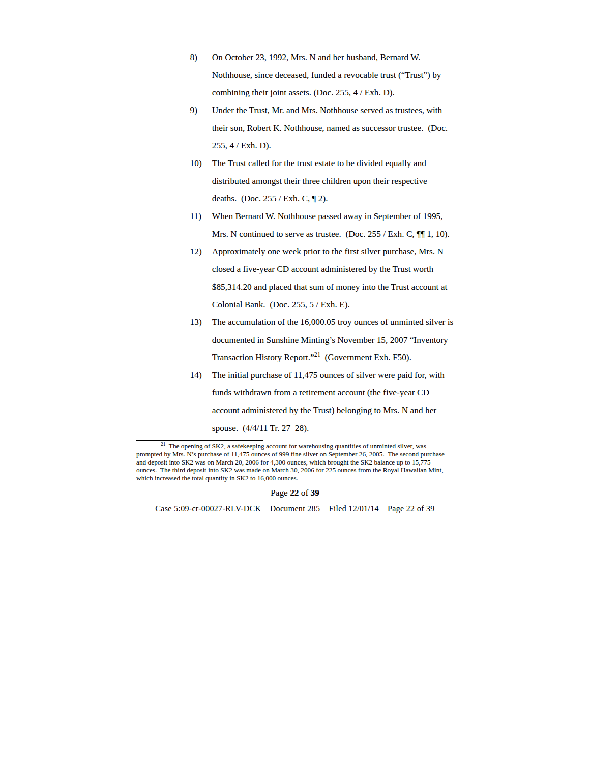8) On October 23, 1992, Mrs. N and her husband, Bernard W. Nothhouse, since deceased, funded a revocable trust (“Trust”) by combining their joint assets. (Doc. 255, 4 / Exh. D).
9) Under the Trust, Mr. and Mrs. Nothhouse served as trustees, with their son, Robert K. Nothhouse, named as successor trustee. (Doc. 255, 4 / Exh. D).
10) The Trust called for the trust estate to be divided equally and distributed amongst their three children upon their respective deaths. (Doc. 255 / Exh. C, ¶ 2).
11) When Bernard W. Nothhouse passed away in September of 1995, Mrs. N continued to serve as trustee. (Doc. 255 / Exh. C, ¶¶ 1, 10).
12) Approximately one week prior to the first silver purchase, Mrs. N closed a five-year CD account administered by the Trust worth $85,314.20 and placed that sum of money into the Trust account at Colonial Bank. (Doc. 255, 5 / Exh. E).
13) The accumulation of the 16,000.05 troy ounces of unminted silver is documented in Sunshine Minting’s November 15, 2007 “Inventory Transaction History Report.”21 (Government Exh. F50).
14) The initial purchase of 11,475 ounces of silver were paid for, with funds withdrawn from a retirement account (the five-year CD account administered by the Trust) belonging to Mrs. N and her spouse. (4/4/11 Tr. 27–28).
21 The opening of SK2, a safekeeping account for warehousing quantities of unminted silver, was prompted by Mrs. N’s purchase of 11,475 ounces of 999 fine silver on September 26, 2005. The second purchase and deposit into SK2 was on March 20, 2006 for 4,300 ounces, which brought the SK2 balance up to 15,775 ounces. The third deposit into SK2 was made on March 30, 2006 for 225 ounces from the Royal Hawaiian Mint, which increased the total quantity in SK2 to 16,000 ounces.
Page 22 of 39
Case 5:09-cr-00027-RLV-DCK Document 285 Filed 12/01/14 Page 22 of 39